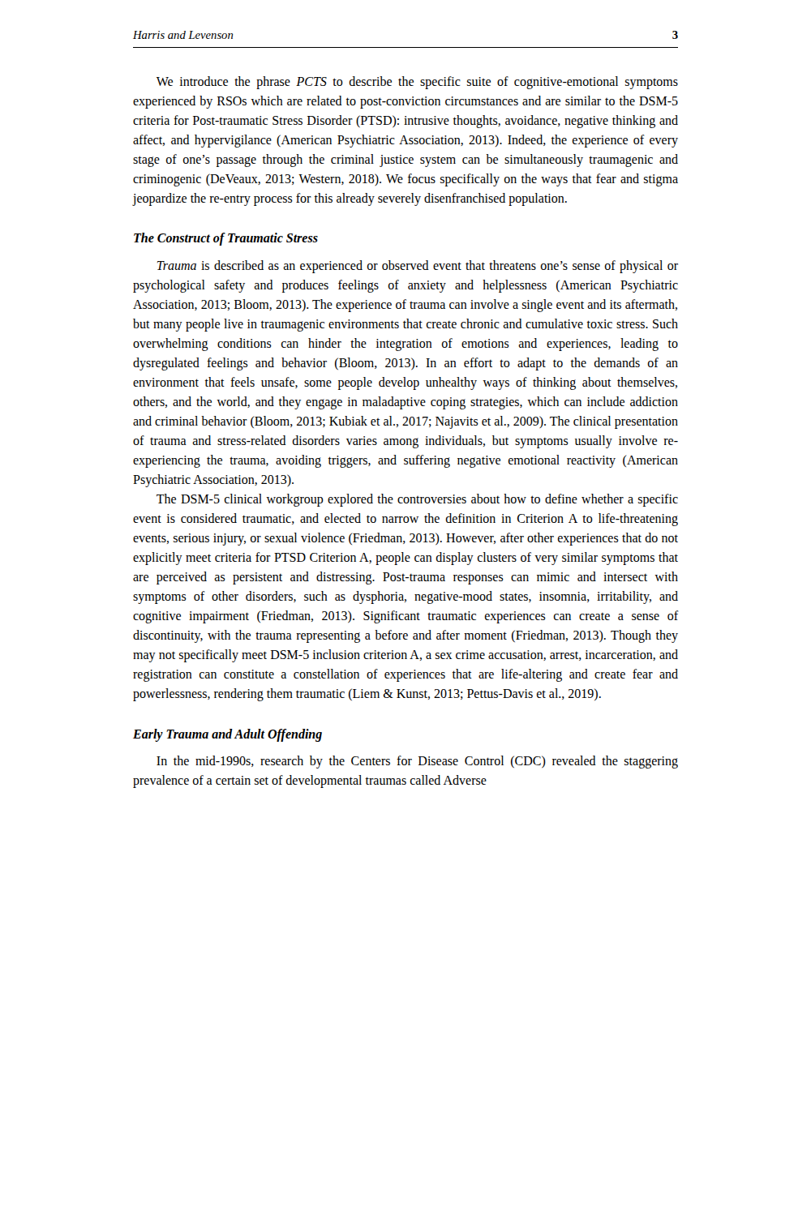Harris and Levenson 3
We introduce the phrase PCTS to describe the specific suite of cognitive-emotional symptoms experienced by RSOs which are related to post-conviction circumstances and are similar to the DSM-5 criteria for Post-traumatic Stress Disorder (PTSD): intrusive thoughts, avoidance, negative thinking and affect, and hypervigilance (American Psychiatric Association, 2013). Indeed, the experience of every stage of one’s passage through the criminal justice system can be simultaneously traumagenic and criminogenic (DeVeaux, 2013; Western, 2018). We focus specifically on the ways that fear and stigma jeopardize the re-entry process for this already severely disenfranchised population.
The Construct of Traumatic Stress
Trauma is described as an experienced or observed event that threatens one’s sense of physical or psychological safety and produces feelings of anxiety and helplessness (American Psychiatric Association, 2013; Bloom, 2013). The experience of trauma can involve a single event and its aftermath, but many people live in traumagenic environments that create chronic and cumulative toxic stress. Such overwhelming conditions can hinder the integration of emotions and experiences, leading to dysregulated feelings and behavior (Bloom, 2013). In an effort to adapt to the demands of an environment that feels unsafe, some people develop unhealthy ways of thinking about themselves, others, and the world, and they engage in maladaptive coping strategies, which can include addiction and criminal behavior (Bloom, 2013; Kubiak et al., 2017; Najavits et al., 2009). The clinical presentation of trauma and stress-related disorders varies among individuals, but symptoms usually involve re-experiencing the trauma, avoiding triggers, and suffering negative emotional reactivity (American Psychiatric Association, 2013).
The DSM-5 clinical workgroup explored the controversies about how to define whether a specific event is considered traumatic, and elected to narrow the definition in Criterion A to life-threatening events, serious injury, or sexual violence (Friedman, 2013). However, after other experiences that do not explicitly meet criteria for PTSD Criterion A, people can display clusters of very similar symptoms that are perceived as persistent and distressing. Post-trauma responses can mimic and intersect with symptoms of other disorders, such as dysphoria, negative-mood states, insomnia, irritability, and cognitive impairment (Friedman, 2013). Significant traumatic experiences can create a sense of discontinuity, with the trauma representing a before and after moment (Friedman, 2013). Though they may not specifically meet DSM-5 inclusion criterion A, a sex crime accusation, arrest, incarceration, and registration can constitute a constellation of experiences that are life-altering and create fear and powerlessness, rendering them traumatic (Liem & Kunst, 2013; Pettus-Davis et al., 2019).
Early Trauma and Adult Offending
In the mid-1990s, research by the Centers for Disease Control (CDC) revealed the staggering prevalence of a certain set of developmental traumas called Adverse